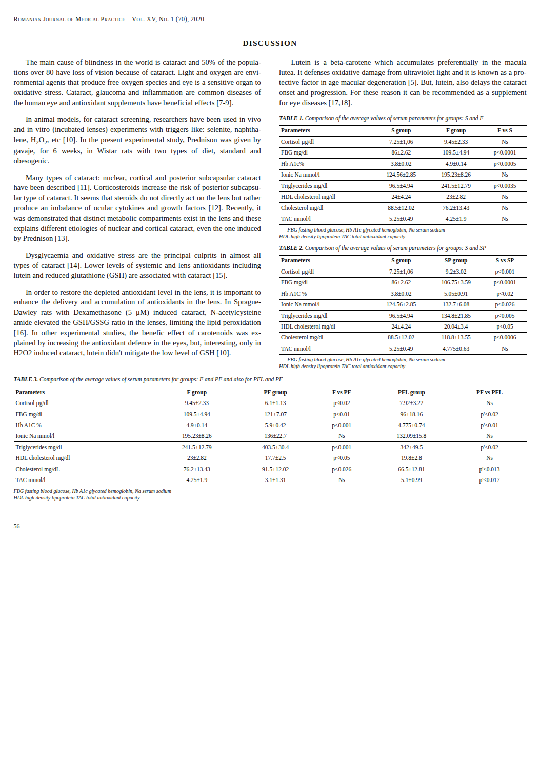Romanian Journal of Medical Practice – Vol. XV, No. 1 (70), 2020
DISCUSSION
The main cause of blindness in the world is cataract and 50% of the populations over 80 have loss of vision because of cataract. Light and oxygen are environmental agents that produce free oxygen species and eye is a sensitive organ to oxidative stress. Cataract, glaucoma and inflammation are common diseases of the human eye and antioxidant supplements have beneficial effects [7-9].
In animal models, for cataract screening, researchers have been used in vivo and in vitro (incubated lenses) experiments with triggers like: selenite, naphthalene, H2O2, etc [10]. In the present experimental study, Prednison was given by gavaje, for 6 weeks, in Wistar rats with two types of diet, standard and obesogenic.
Many types of cataract: nuclear, cortical and posterior subcapsular cataract have been described [11]. Corticosteroids increase the risk of posterior subcapsular type of cataract. It seems that steroids do not directly act on the lens but rather produce an imbalance of ocular cytokines and growth factors [12]. Recently, it was demonstrated that distinct metabolic compartments exist in the lens and these explains different etiologies of nuclear and cortical cataract, even the one induced by Prednison [13].
Dysglycaemia and oxidative stress are the principal culprits in almost all types of cataract [14]. Lower levels of systemic and lens antioxidants including lutein and reduced glutathione (GSH) are associated with cataract [15].
In order to restore the depleted antioxidant level in the lens, it is important to enhance the delivery and accumulation of antioxidants in the lens. In Sprague-Dawley rats with Dexamethasone (5 μM) induced cataract, N-acetylcysteine amide elevated the GSH/GSSG ratio in the lenses, limiting the lipid peroxidation [16]. In other experimental studies, the benefic effect of carotenoids was explained by increasing the antioxidant defence in the eyes, but, interesting, only in H2O2 induced cataract, lutein didn't mitigate the low level of GSH [10].
Lutein is a beta-carotene which accumulates preferentially in the macula lutea. It defenses oxidative damage from ultraviolet light and it is known as a protective factor in age macular degeneration [5]. But, lutein, also delays the cataract onset and progression. For these reason it can be recommended as a supplement for eye diseases [17,18].
TABLE 1. Comparison of the average values of serum parameters for groups: S and F
| Parameters | S group | F group | F vs S |
| --- | --- | --- | --- |
| Cortisol µg/dl | 7.25±1,06 | 9.45±2.33 | Ns |
| FBG mg/dl | 86±2.62 | 109.5±4.94 | p<0.0001 |
| Hb A1c% | 3.8±0.02 | 4.9±0.14 | p<0.0005 |
| Ionic Na mmol/l | 124.56±2.85 | 195.23±8.26 | Ns |
| Triglycerides mg/dl | 96.5±4.94 | 241.5±12.79 | p<0.0035 |
| HDL cholesterol mg/dl | 24±4.24 | 23±2.82 | Ns |
| Cholesterol mg/dl | 88.5±12.02 | 76.2±13.43 | Ns |
| TAC mmol/l | 5.25±0.49 | 4.25±1.9 | Ns |
FBG fasting blood glucose, Hb A1c glycated hemoglobin, Na serum sodium
HDL high density lipoprotein TAC total antioxidant capacity
TABLE 2. Comparison of the average values of serum parameters for groups: S and SP
| Parameters | S group | SP group | S vs SP |
| --- | --- | --- | --- |
| Cortisol µg/dl | 7.25±1,06 | 9.2±3.02 | p<0.001 |
| FBG mg/dl | 86±2.62 | 106.75±3.59 | p<0.0001 |
| Hb A1C % | 3.8±0.02 | 5.05±0.91 | p<0.02 |
| Ionic Na mmol/l | 124.56±2.85 | 132.7±6.08 | p<0.026 |
| Triglycerides mg/dl | 96.5±4.94 | 134.8±21.85 | p<0.005 |
| HDL cholesterol mg/dl | 24±4.24 | 20.04±3.4 | p<0.05 |
| Cholesterol mg/dl | 88.5±12.02 | 118.8±13.55 | p<0.0006 |
| TAC mmol/l | 5.25±0.49 | 4.775±0.63 | Ns |
FBG fasting blood glucose, Hb A1c glycated hemoglobin, Na serum sodium
HDL high density lipoprotein TAC total antioxidant capacity
TABLE 3. Comparison of the average values of serum parameters for groups: F and PF and also for PFL and PF
| Parameters | F group | PF group | F vs PF | PFL group | PF vs PFL |
| --- | --- | --- | --- | --- | --- |
| Cortisol µg/dl | 9.45±2.33 | 6.1±1.13 | p<0.02 | 7.92±3.22 | Ns |
| FBG mg/dl | 109.5±4.94 | 121±7.07 | p<0.01 | 96±18.16 | p'<0.02 |
| Hb A1C % | 4.9±0.14 | 5.9±0.42 | p<0.001 | 4.775±0.74 | p'<0.01 |
| Ionic Na mmol/l | 195.23±8.26 | 136±22.7 | Ns | 132.09±15.8 | Ns |
| Triglycerides mg/dl | 241.5±12.79 | 403.5±30.4 | p<0.001 | 342±49.5 | p'<0.02 |
| HDL cholesterol mg/dl | 23±2.82 | 17.7±2.5 | p<0.05 | 19.8±2.8 | Ns |
| Cholesterol mg/dL | 76.2±13.43 | 91.5±12.02 | p<0.026 | 66.5±12.81 | p'<0.013 |
| TAC mmol/l | 4.25±1.9 | 3.1±1.31 | Ns | 5.1±0.99 | p'<0.017 |
FBG fasting blood glucose, Hb A1c glycated hemoglobin, Na serum sodium
HDL high density lipoprotein TAC total antioxidant capacity
56